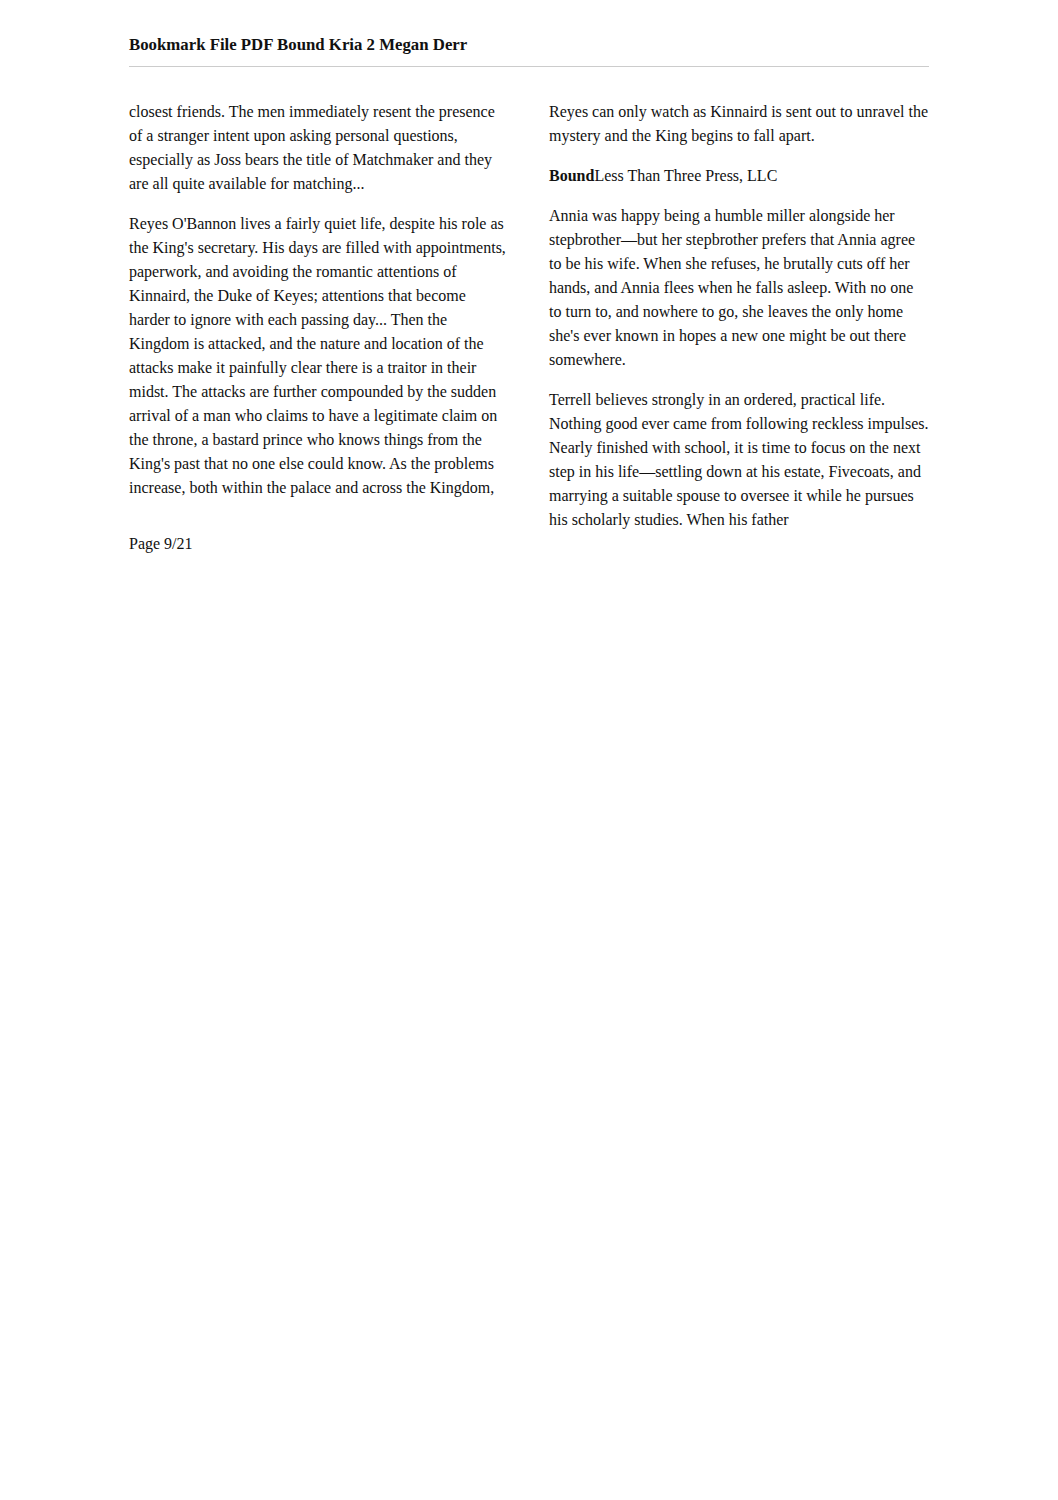Bookmark File PDF Bound Kria 2 Megan Derr
closest friends. The men immediately resent the presence of a stranger intent upon asking personal questions, especially as Joss bears the title of Matchmaker and they are all quite available for matching...
Reyes O'Bannon lives a fairly quiet life, despite his role as the King's secretary. His days are filled with appointments, paperwork, and avoiding the romantic attentions of Kinnaird, the Duke of Keyes; attentions that become harder to ignore with each passing day... Then the Kingdom is attacked, and the nature and location of the attacks make it painfully clear there is a traitor in their midst. The attacks are further compounded by the sudden arrival of a man who claims to have a legitimate claim on the throne, a bastard prince who knows things from the King's past that no one else could know. As the problems increase, both within the palace and across the Kingdom, Reyes can only watch as Kinnaird is sent out to unravel the mystery and the King begins to fall apart.
Bound
Less Than Three Press, LLC
Annia was happy being a humble miller alongside her stepbrother—but her stepbrother prefers that Annia agree to be his wife. When she refuses, he brutally cuts off her hands, and Annia flees when he falls asleep. With no one to turn to, and nowhere to go, she leaves the only home she's ever known in hopes a new one might be out there somewhere.
Terrell believes strongly in an ordered, practical life. Nothing good ever came from following reckless impulses. Nearly finished with school, it is time to focus on the next step in his life—settling down at his estate, Fivecoats, and marrying a suitable spouse to oversee it while he pursues his scholarly studies. When his father
Page 9/21